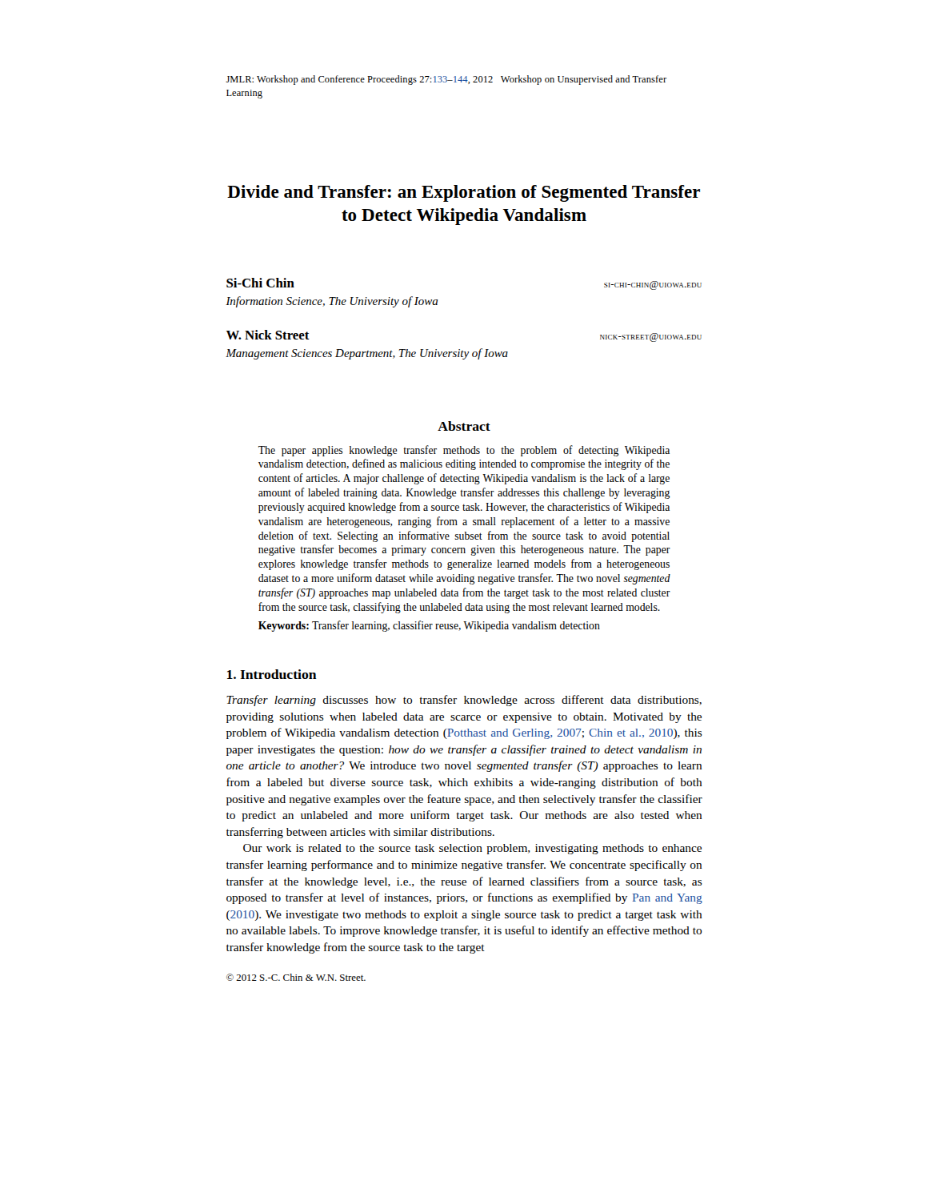JMLR: Workshop and Conference Proceedings 27:133–144, 2012 Workshop on Unsupervised and Transfer Learning
Divide and Transfer: an Exploration of Segmented Transfer
to Detect Wikipedia Vandalism
Si-Chi Chin si-chi-chin@uiowa.edu
Information Science, The University of Iowa
W. Nick Street nick-street@uiowa.edu
Management Sciences Department, The University of Iowa
Abstract
The paper applies knowledge transfer methods to the problem of detecting Wikipedia vandalism detection, defined as malicious editing intended to compromise the integrity of the content of articles. A major challenge of detecting Wikipedia vandalism is the lack of a large amount of labeled training data. Knowledge transfer addresses this challenge by leveraging previously acquired knowledge from a source task. However, the characteristics of Wikipedia vandalism are heterogeneous, ranging from a small replacement of a letter to a massive deletion of text. Selecting an informative subset from the source task to avoid potential negative transfer becomes a primary concern given this heterogeneous nature. The paper explores knowledge transfer methods to generalize learned models from a heterogeneous dataset to a more uniform dataset while avoiding negative transfer. The two novel segmented transfer (ST) approaches map unlabeled data from the target task to the most related cluster from the source task, classifying the unlabeled data using the most relevant learned models.
Keywords: Transfer learning, classifier reuse, Wikipedia vandalism detection
1. Introduction
Transfer learning discusses how to transfer knowledge across different data distributions, providing solutions when labeled data are scarce or expensive to obtain. Motivated by the problem of Wikipedia vandalism detection (Potthast and Gerling, 2007; Chin et al., 2010), this paper investigates the question: how do we transfer a classifier trained to detect vandalism in one article to another? We introduce two novel segmented transfer (ST) approaches to learn from a labeled but diverse source task, which exhibits a wide-ranging distribution of both positive and negative examples over the feature space, and then selectively transfer the classifier to predict an unlabeled and more uniform target task. Our methods are also tested when transferring between articles with similar distributions.
Our work is related to the source task selection problem, investigating methods to enhance transfer learning performance and to minimize negative transfer. We concentrate specifically on transfer at the knowledge level, i.e., the reuse of learned classifiers from a source task, as opposed to transfer at level of instances, priors, or functions as exemplified by Pan and Yang (2010). We investigate two methods to exploit a single source task to predict a target task with no available labels. To improve knowledge transfer, it is useful to identify an effective method to transfer knowledge from the source task to the target
© 2012 S.-C. Chin & W.N. Street.